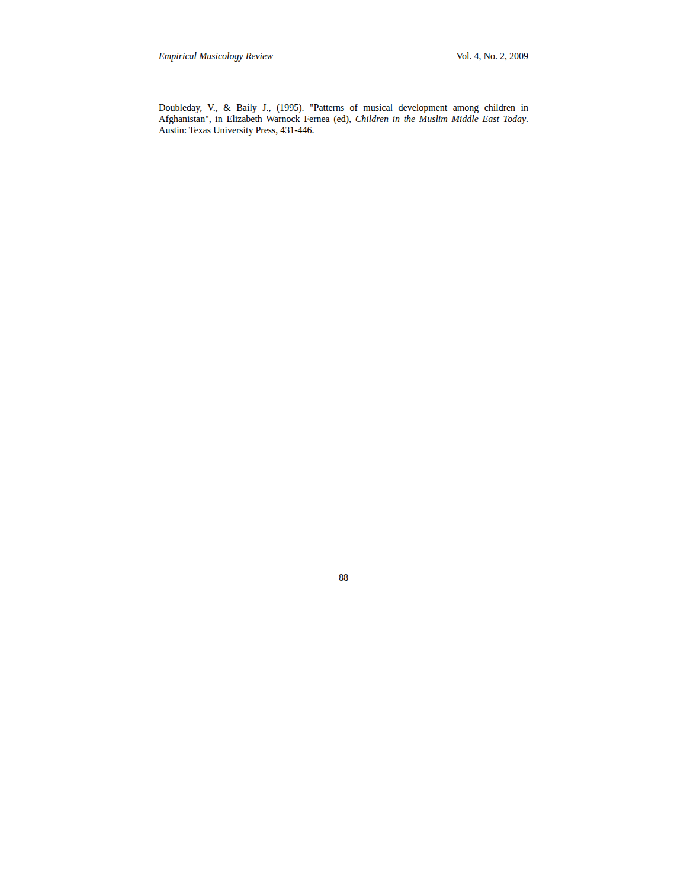Empirical Musicology Review Vol. 4, No. 2, 2009
Doubleday, V., & Baily J., (1995). "Patterns of musical development among children in Afghanistan", in Elizabeth Warnock Fernea (ed), Children in the Muslim Middle East Today. Austin: Texas University Press, 431-446.
88